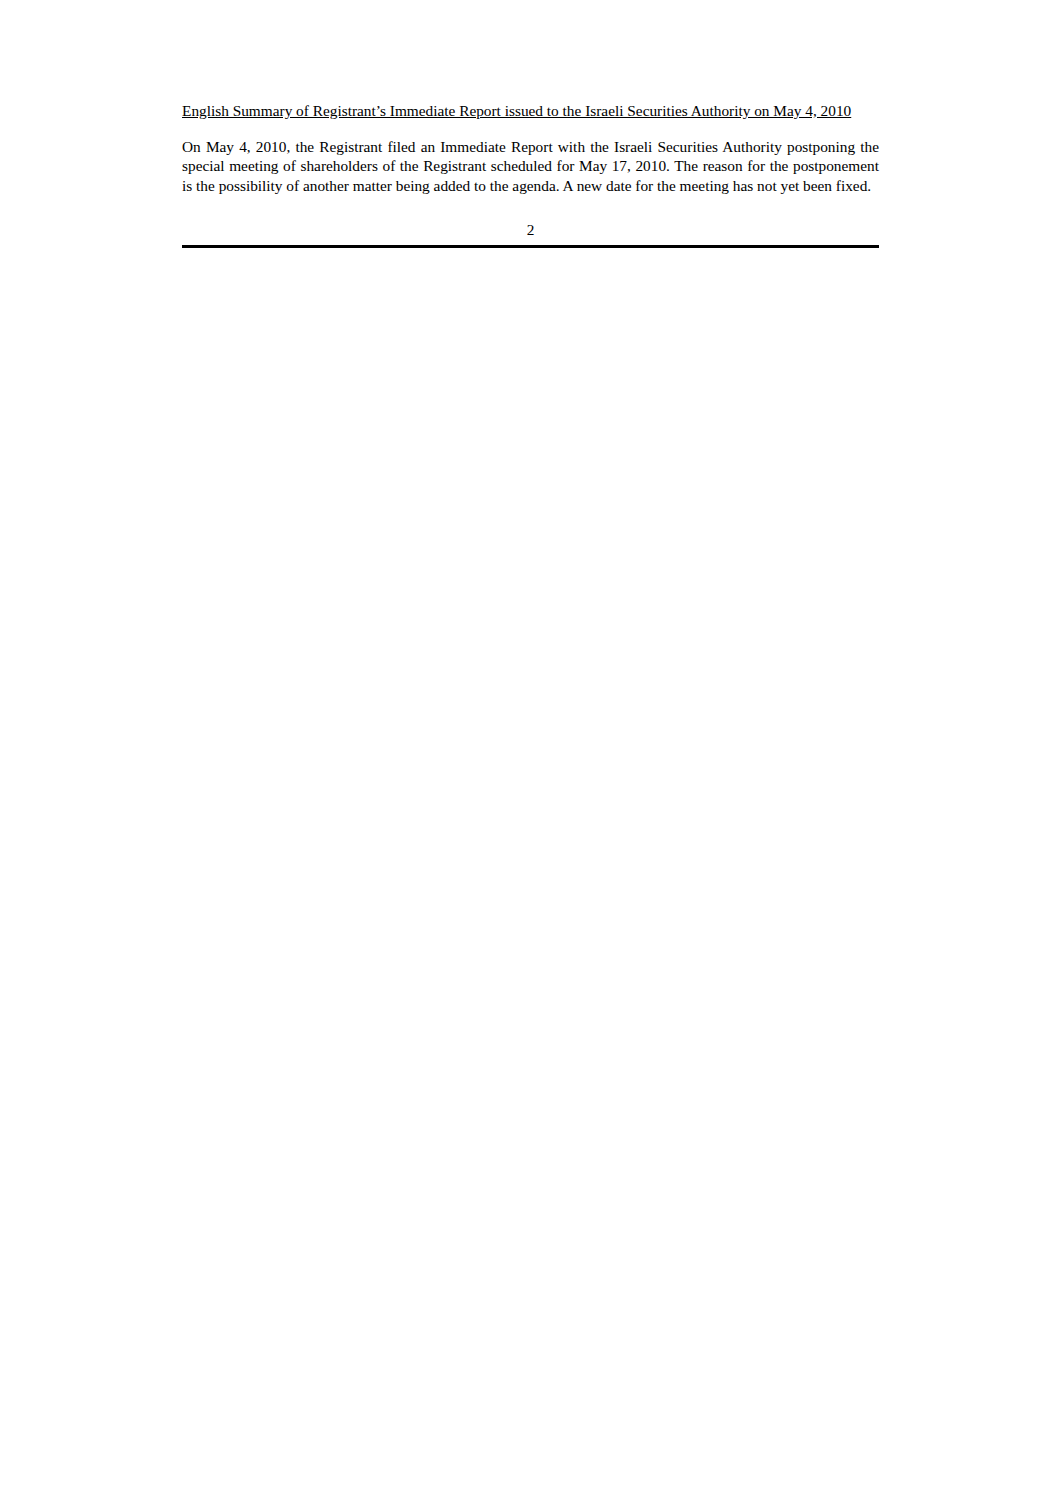English Summary of Registrant’s Immediate Report issued to the Israeli Securities Authority on May 4, 2010
On May 4, 2010, the Registrant filed an Immediate Report with the Israeli Securities Authority postponing the special meeting of shareholders of the Registrant scheduled for May 17, 2010. The reason for the postponement is the possibility of another matter being added to the agenda. A new date for the meeting has not yet been fixed.
2